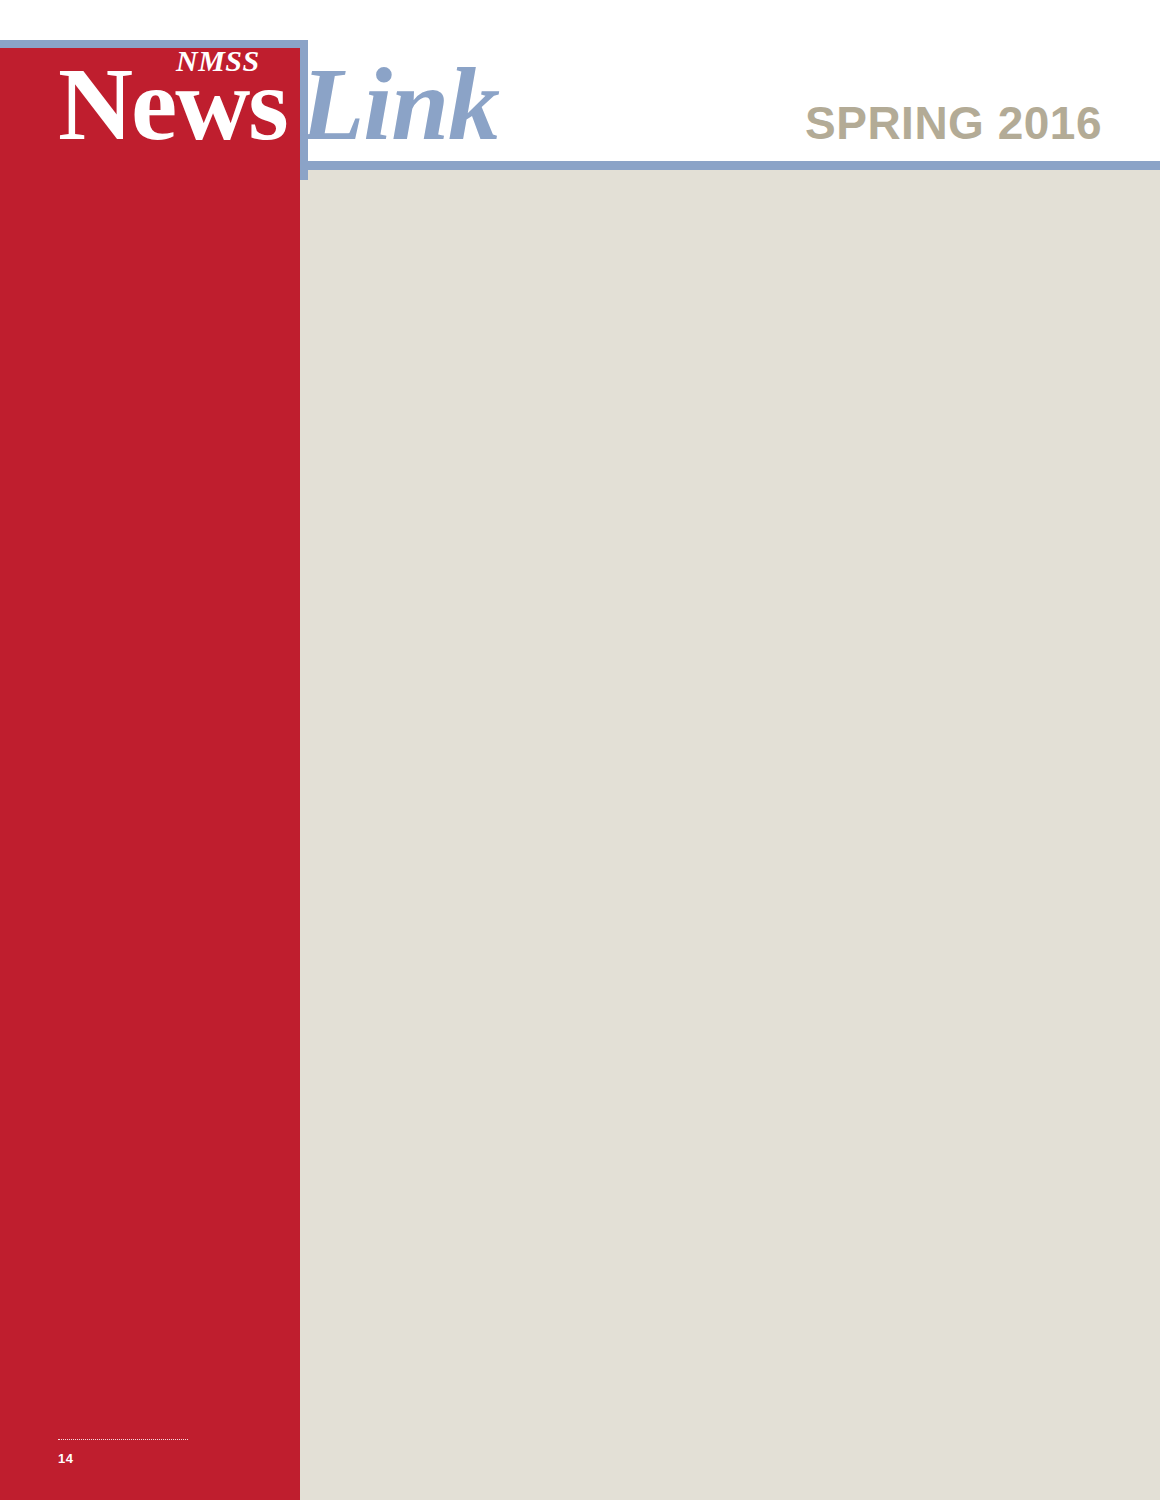NewsNMSS Link
SPRING 2016
14